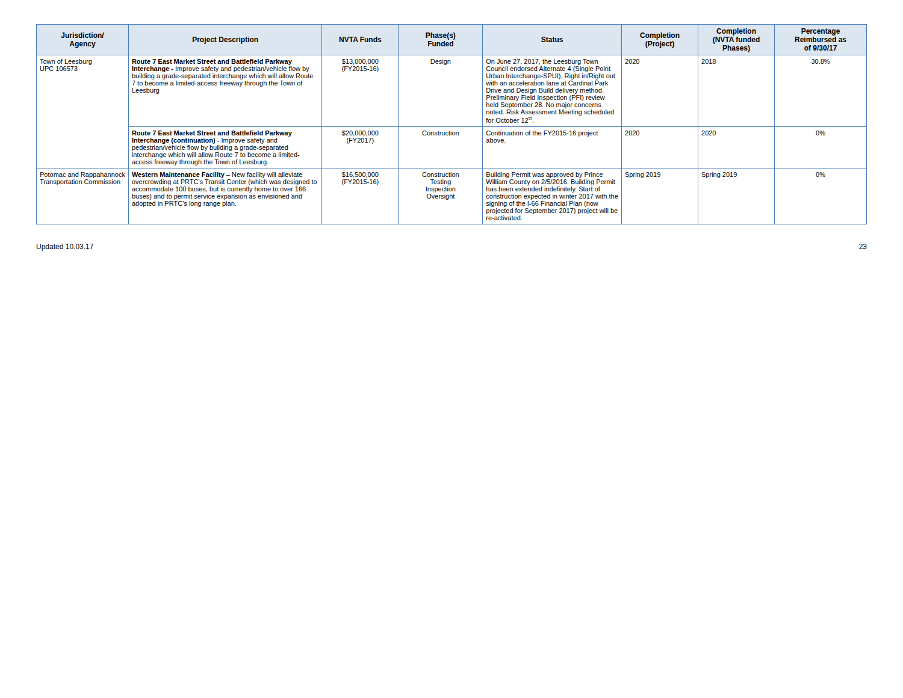| Jurisdiction/ Agency | Project Description | NVTA Funds | Phase(s) Funded | Status | Completion (Project) | Completion (NVTA funded Phases) | Percentage Reimbursed as of 9/30/17 |
| --- | --- | --- | --- | --- | --- | --- | --- |
| Town of Leesburg UPC 106573 | Route 7 East Market Street and Battlefield Parkway Interchange - Improve safety and pedestrian/vehicle flow by building a grade-separated interchange which will allow Route 7 to become a limited-access freeway through the Town of Leesburg | $13,000,000 (FY2015-16) | Design | On June 27, 2017, the Leesburg Town Council endorsed Alternate 4 (Single Point Urban Interchange-SPUI), Right in/Right out with an acceleration lane at Cardinal Park Drive and Design Build delivery method. Preliminary Field Inspection (PFI) review held September 28. No major concerns noted. Risk Assessment Meeting scheduled for October 12 th . | 2020 | 2018 | 30.8% |
| Route 7 East Market Street and Battlefield Parkway Interchange (continuation) - Improve safety and pedestrian/vehicle flow by building a grade-separated interchange which will allow Route 7 to become a limited-access freeway through the Town of Leesburg. | $20,000,000 (FY2017) | Construction | Continuation of the FY2015-16 project above. | 2020 | 2020 | 0% |
| Potomac and Rappahannock Transportation Commission | Western Maintenance Facility – New facility will alleviate overcrowding at PRTC’s Transit Center (which was designed to accommodate 100 buses, but is currently home to over 166 buses) and to permit service expansion as envisioned and adopted in PRTC’s long range plan. | $16,500,000 (FY2015-16) | Construction Testing Inspection Oversight | Building Permit was approved by Prince William County on 2/5/2016. Building Permit has been extended indefinitely. Start of construction expected in winter 2017 with the signing of the I-66 Financial Plan (now projected for September 2017) project will be re-activated. | Spring 2019 | Spring 2019 | 0% |
Updated 10.03.17 23